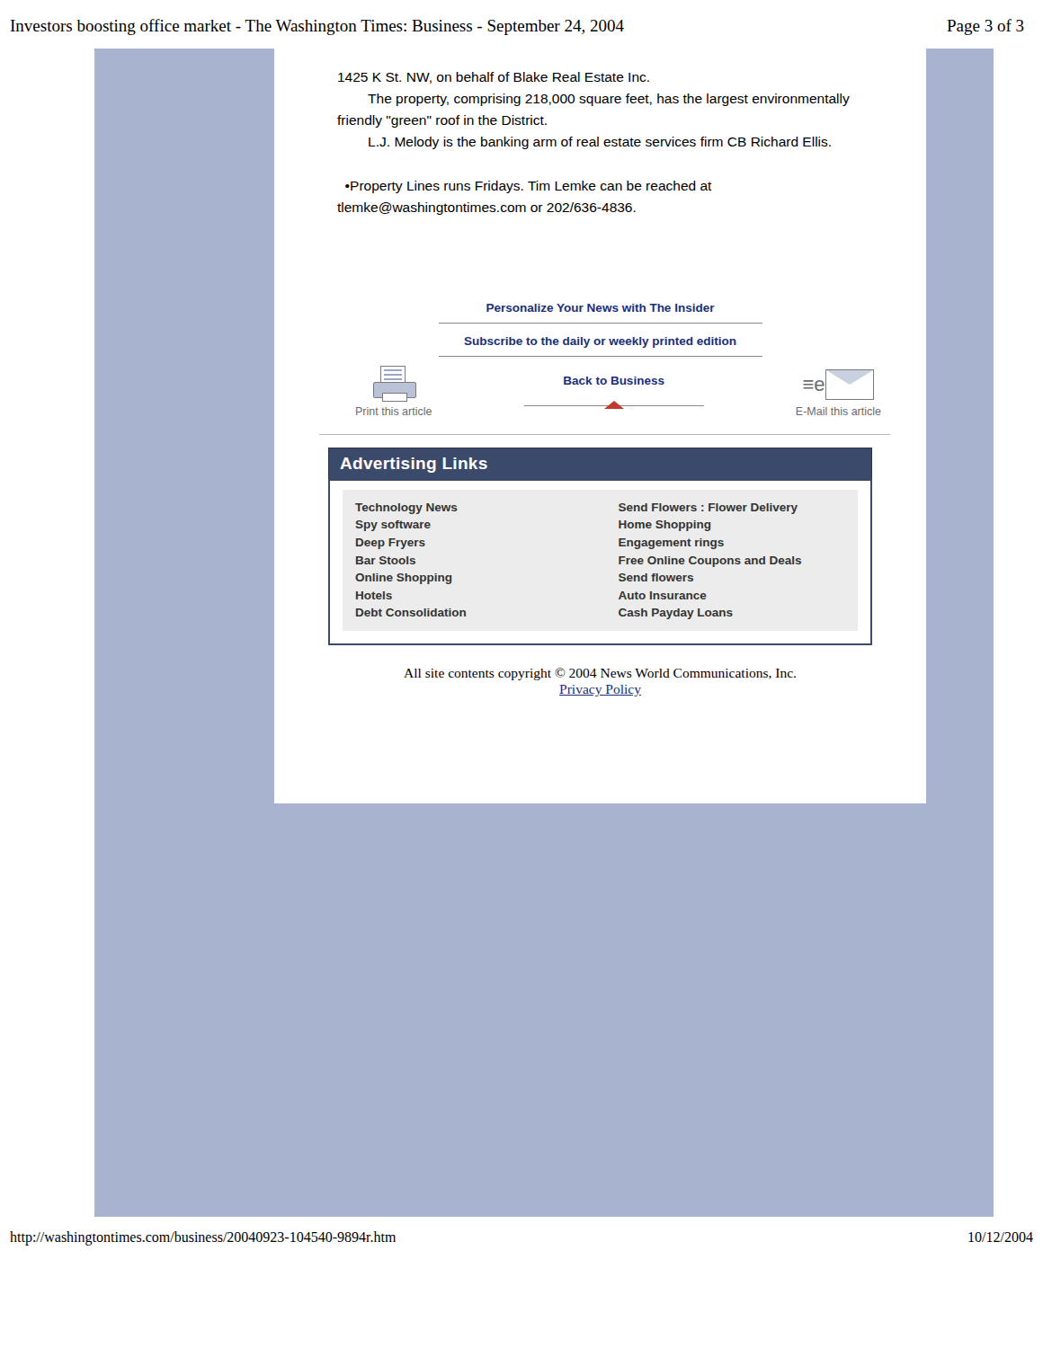Investors boosting office market - The Washington Times: Business - September 24, 2004
Page 3 of 3
1425 K St. NW, on behalf of Blake Real Estate Inc.
The property, comprising 218,000 square feet, has the largest environmentally friendly "green" roof in the District.
L.J. Melody is the banking arm of real estate services firm CB Richard Ellis.
•Property Lines runs Fridays. Tim Lemke can be reached at tlemke@washingtontimes.com or 202/636-4836.
Personalize Your News with The Insider
Subscribe to the daily or weekly printed edition
Print this article
Back to Business
≡e
E-Mail this article
Advertising Links
Technology News
Spy software
Deep Fryers
Bar Stools
Online Shopping
Hotels
Debt Consolidation
Send Flowers : Flower Delivery
Home Shopping
Engagement rings
Free Online Coupons and Deals
Send flowers
Auto Insurance
Cash Payday Loans
All site contents copyright © 2004 News World Communications, Inc.
Privacy Policy
http://washingtontimes.com/business/20040923-104540-9894r.htm
10/12/2004